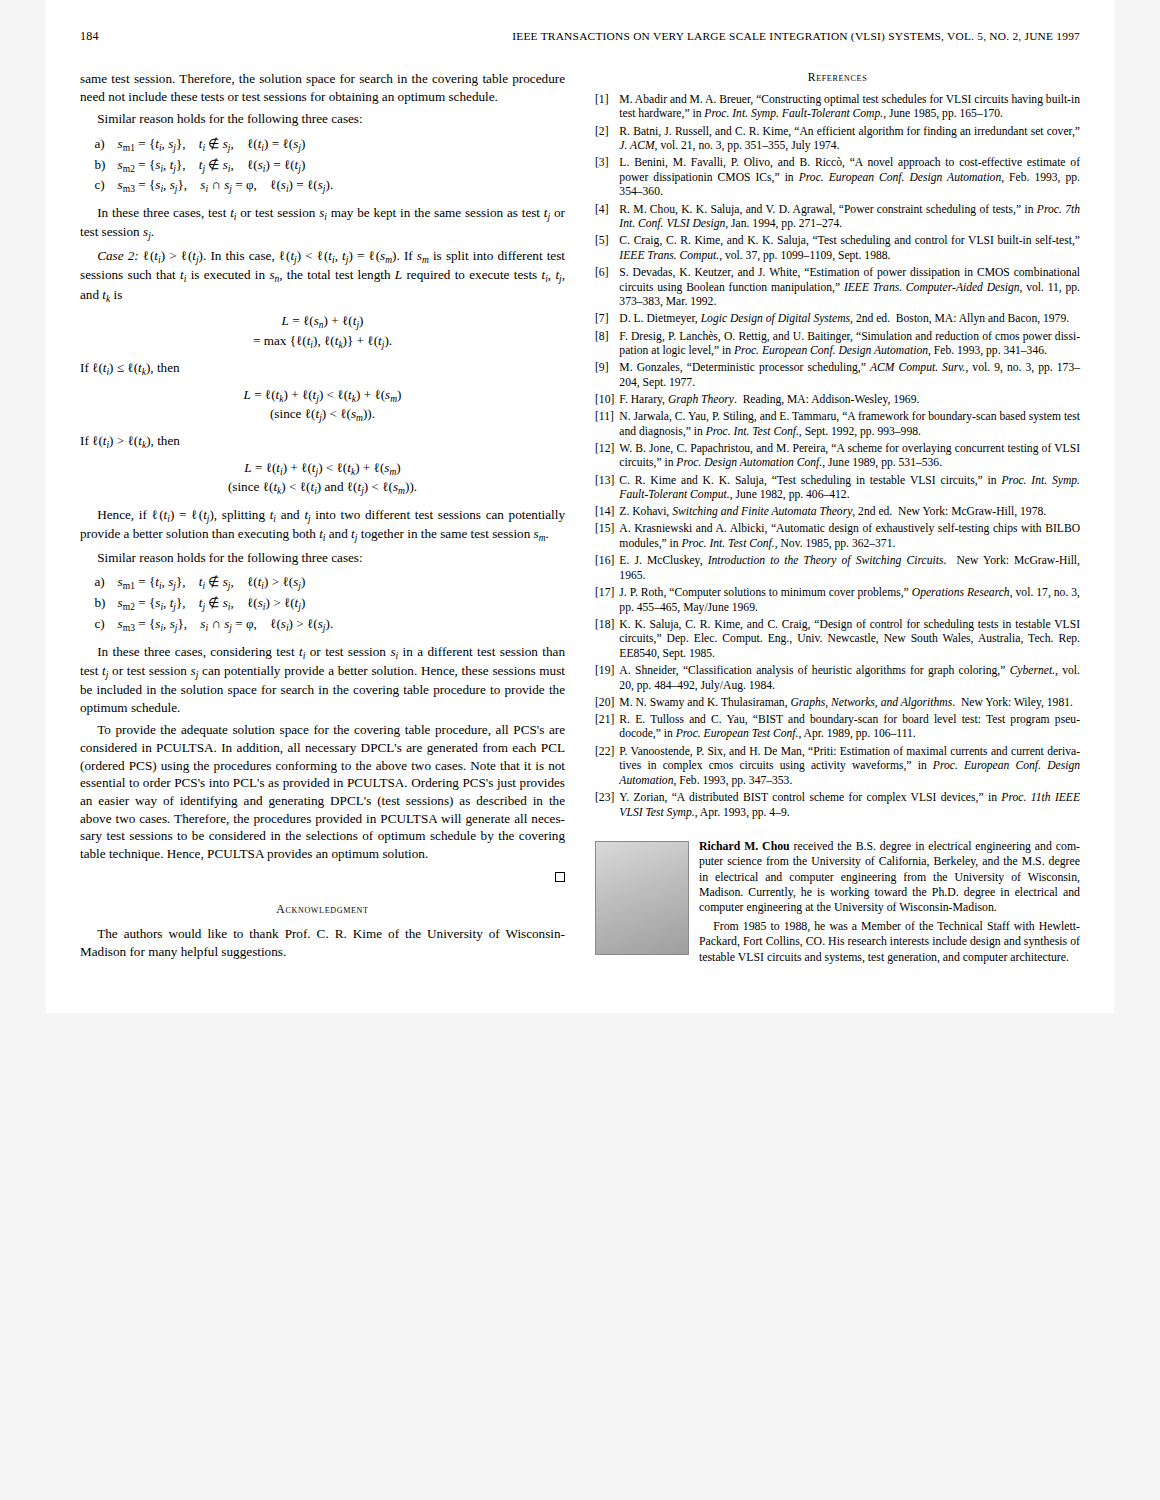184
IEEE Transactions on Very Large Scale Integration (VLSI) Systems, Vol. 5, No. 2, June 1997
same test session. Therefore, the solution space for search in the covering table procedure need not include these tests or test sessions for obtaining an optimum schedule.
Similar reason holds for the following three cases:
a) sm1 = {ti, sj}, ti ∉ sj, ℓ(ti) = ℓ(sj) b) sm2 = {si, tj}, tj ∉ si, ℓ(si) = ℓ(tj) c) sm3 = {si, sj}, si ∩ sj = φ, ℓ(si) = ℓ(sj).
In these three cases, test ti or test session si may be kept in the same session as test tj or test session sj.
Case 2: ℓ(ti) > ℓ(tj). In this case, ℓ(tj) < ℓ(ti, tj) = ℓ(sm). If sm is split into different test sessions such that ti is executed in sn, the total test length L required to execute tests ti, tj, and tk is
L = ℓ(sn) + ℓ(tj)
= max {ℓ(ti), ℓ(tk)} + ℓ(tj).
If ℓ(ti) ≤ ℓ(tk), then
L = ℓ(tk) + ℓ(tj) < ℓ(tk) + ℓ(sm)
(since ℓ(tj) < ℓ(sm)).
If ℓ(ti) > ℓ(tk), then
L = ℓ(ti) + ℓ(tj) < ℓ(tk) + ℓ(sm)
(since ℓ(tk) < ℓ(ti) and ℓ(tj) < ℓ(sm)).
Hence, if ℓ(ti) = ℓ(tj), splitting ti and tj into two different test sessions can potentially provide a better solution than executing both ti and tj together in the same test session sm.
Similar reason holds for the following three cases:
a) sm1 = {ti, sj}, ti ∉ sj, ℓ(ti) > ℓ(sj) b) sm2 = {si, tj}, tj ∉ si, ℓ(si) > ℓ(tj) c) sm3 = {si, sj}, si ∩ sj = φ, ℓ(si) > ℓ(sj).
In these three cases, considering test ti or test session si in a different test session than test tj or test session sj can potentially provide a better solution. Hence, these sessions must be included in the solution space for search in the covering table procedure to provide the optimum schedule.
To provide the adequate solution space for the covering table procedure, all PCS's are considered in PCULTSA. In addition, all necessary DPCL's are generated from each PCL (ordered PCS) using the procedures conforming to the above two cases. Note that it is not essential to order PCS's into PCL's as provided in PCULTSA. Ordering PCS's just provides an easier way of identifying and generating DPCL's (test sessions) as described in the above two cases. Therefore, the procedures provided in PCULTSA will generate all necessary test sessions to be considered in the selections of optimum schedule by the covering table technique. Hence, PCULTSA provides an optimum solution.
Acknowledgment
The authors would like to thank Prof. C. R. Kime of the University of Wisconsin-Madison for many helpful suggestions.
References
[1] M. Abadir and M. A. Breuer, “Constructing optimal test schedules for VLSI circuits having built-in test hardware,” in Proc. Int. Symp. Fault-Tolerant Comp., June 1985, pp. 165–170.
[2] R. Batni, J. Russell, and C. R. Kime, “An efficient algorithm for finding an irredundant set cover,” J. ACM, vol. 21, no. 3, pp. 351–355, July 1974.
[3] L. Benini, M. Favalli, P. Olivo, and B. Riccò, “A novel approach to cost-effective estimate of power dissipationin CMOS ICs,” in Proc. European Conf. Design Automation, Feb. 1993, pp. 354–360.
[4] R. M. Chou, K. K. Saluja, and V. D. Agrawal, “Power constraint scheduling of tests,” in Proc. 7th Int. Conf. VLSI Design, Jan. 1994, pp. 271–274.
[5] C. Craig, C. R. Kime, and K. K. Saluja, “Test scheduling and control for VLSI built-in self-test,” IEEE Trans. Comput., vol. 37, pp. 1099–1109, Sept. 1988.
[6] S. Devadas, K. Keutzer, and J. White, “Estimation of power dissipation in CMOS combinational circuits using Boolean function manipulation,” IEEE Trans. Computer-Aided Design, vol. 11, pp. 373–383, Mar. 1992.
[7] D. L. Dietmeyer, Logic Design of Digital Systems, 2nd ed. Boston, MA: Allyn and Bacon, 1979.
[8] F. Dresig, P. Lanchès, O. Rettig, and U. Baitinger, “Simulation and reduction of cmos power dissipation at logic level,” in Proc. European Conf. Design Automation, Feb. 1993, pp. 341–346.
[9] M. Gonzales, “Deterministic processor scheduling,” ACM Comput. Surv., vol. 9, no. 3, pp. 173–204, Sept. 1977.
[10] F. Harary, Graph Theory. Reading, MA: Addison-Wesley, 1969.
[11] N. Jarwala, C. Yau, P. Stiling, and E. Tammaru, “A framework for boundary-scan based system test and diagnosis,” in Proc. Int. Test Conf., Sept. 1992, pp. 993–998.
[12] W. B. Jone, C. Papachristou, and M. Pereira, “A scheme for overlaying concurrent testing of VLSI circuits,” in Proc. Design Automation Conf., June 1989, pp. 531–536.
[13] C. R. Kime and K. K. Saluja, “Test scheduling in testable VLSI circuits,” in Proc. Int. Symp. Fault-Tolerant Comput., June 1982, pp. 406–412.
[14] Z. Kohavi, Switching and Finite Automata Theory, 2nd ed. New York: McGraw-Hill, 1978.
[15] A. Krasniewski and A. Albicki, “Automatic design of exhaustively self-testing chips with BILBO modules,” in Proc. Int. Test Conf., Nov. 1985, pp. 362–371.
[16] E. J. McCluskey, Introduction to the Theory of Switching Circuits. New York: McGraw-Hill, 1965.
[17] J. P. Roth, “Computer solutions to minimum cover problems,” Operations Research, vol. 17, no. 3, pp. 455–465, May/June 1969.
[18] K. K. Saluja, C. R. Kime, and C. Craig, “Design of control for scheduling tests in testable VLSI circuits,” Dep. Elec. Comput. Eng., Univ. Newcastle, New South Wales, Australia, Tech. Rep. EE8540, Sept. 1985.
[19] A. Shneider, “Classification analysis of heuristic algorithms for graph coloring,” Cybernet., vol. 20, pp. 484–492, July/Aug. 1984.
[20] M. N. Swamy and K. Thulasiraman, Graphs, Networks, and Algorithms. New York: Wiley, 1981.
[21] R. E. Tulloss and C. Yau, “BIST and boundary-scan for board level test: Test program pseudocode,” in Proc. European Test Conf., Apr. 1989, pp. 106–111.
[22] P. Vanoostende, P. Six, and H. De Man, “Priti: Estimation of maximal currents and current derivatives in complex cmos circuits using activity waveforms,” in Proc. European Conf. Design Automation, Feb. 1993, pp. 347–353.
[23] Y. Zorian, “A distributed BIST control scheme for complex VLSI devices,” in Proc. 11th IEEE VLSI Test Symp., Apr. 1993, pp. 4–9.
Richard M. Chou received the B.S. degree in electrical engineering and computer science from the University of California, Berkeley, and the M.S. degree in electrical and computer engineering from the University of Wisconsin, Madison. Currently, he is working toward the Ph.D. degree in electrical and computer engineering at the University of Wisconsin-Madison.
From 1985 to 1988, he was a Member of the Technical Staff with Hewlett-Packard, Fort Collins, CO. His research interests include design and synthesis of testable VLSI circuits and systems, test generation, and computer architecture.